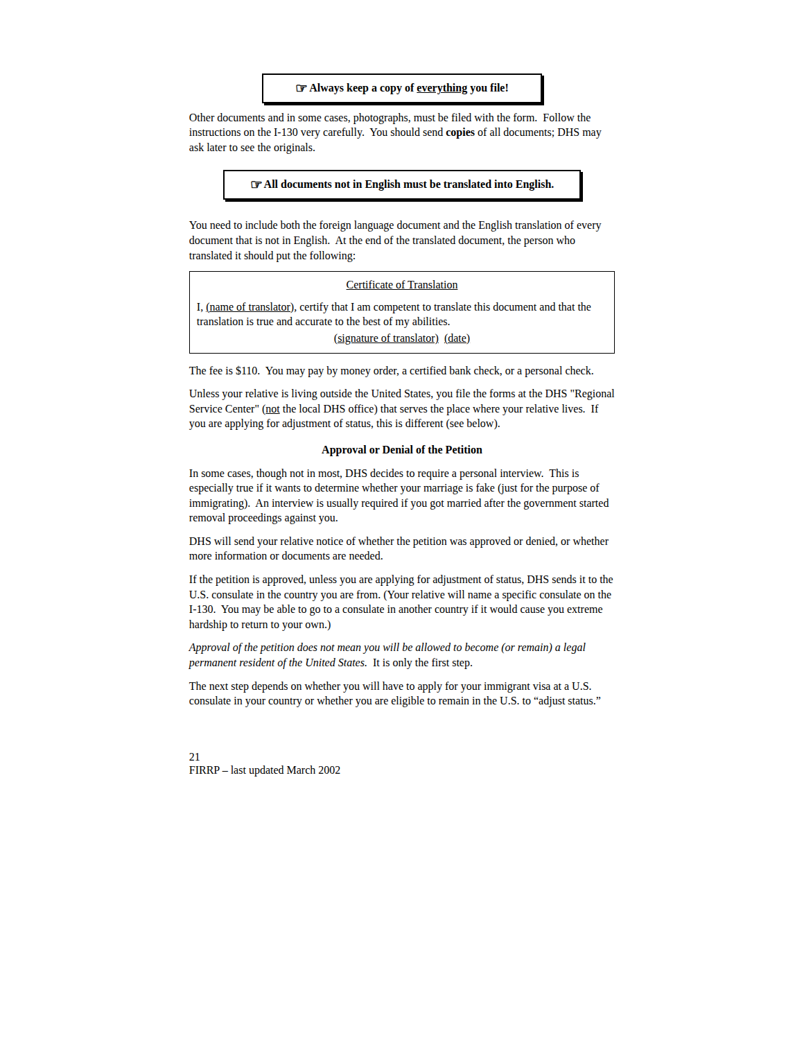☞Always keep a copy of everything you file!
Other documents and in some cases, photographs, must be filed with the form. Follow the instructions on the I-130 very carefully. You should send copies of all documents; DHS may ask later to see the originals.
☞All documents not in English must be translated into English.
You need to include both the foreign language document and the English translation of every document that is not in English. At the end of the translated document, the person who translated it should put the following:
Certificate of Translation
I, (name of translator), certify that I am competent to translate this document and that the translation is true and accurate to the best of my abilities.
(signature of translator) (date)
The fee is $110. You may pay by money order, a certified bank check, or a personal check.
Unless your relative is living outside the United States, you file the forms at the DHS "Regional Service Center" (not the local DHS office) that serves the place where your relative lives. If you are applying for adjustment of status, this is different (see below).
Approval or Denial of the Petition
In some cases, though not in most, DHS decides to require a personal interview. This is especially true if it wants to determine whether your marriage is fake (just for the purpose of immigrating). An interview is usually required if you got married after the government started removal proceedings against you.
DHS will send your relative notice of whether the petition was approved or denied, or whether more information or documents are needed.
If the petition is approved, unless you are applying for adjustment of status, DHS sends it to the U.S. consulate in the country you are from. (Your relative will name a specific consulate on the I-130. You may be able to go to a consulate in another country if it would cause you extreme hardship to return to your own.)
Approval of the petition does not mean you will be allowed to become (or remain) a legal permanent resident of the United States. It is only the first step.
The next step depends on whether you will have to apply for your immigrant visa at a U.S. consulate in your country or whether you are eligible to remain in the U.S. to “adjust status.”
21
FIRRP – last updated March 2002